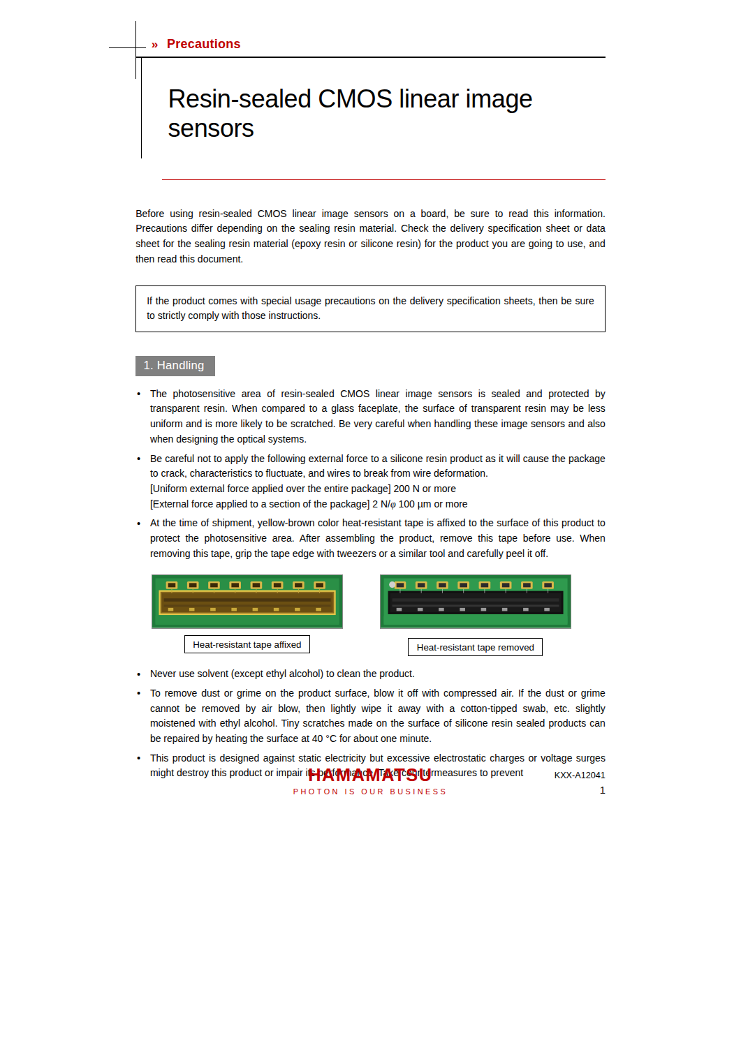» Precautions
Resin-sealed CMOS linear image sensors
Before using resin-sealed CMOS linear image sensors on a board, be sure to read this information. Precautions differ depending on the sealing resin material. Check the delivery specification sheet or data sheet for the sealing resin material (epoxy resin or silicone resin) for the product you are going to use, and then read this document.
If the product comes with special usage precautions on the delivery specification sheets, then be sure to strictly comply with those instructions.
1. Handling
The photosensitive area of resin-sealed CMOS linear image sensors is sealed and protected by transparent resin. When compared to a glass faceplate, the surface of transparent resin may be less uniform and is more likely to be scratched. Be very careful when handling these image sensors and also when designing the optical systems.
Be careful not to apply the following external force to a silicone resin product as it will cause the package to crack, characteristics to fluctuate, and wires to break from wire deformation.
[Uniform external force applied over the entire package] 200 N or more
[External force applied to a section of the package] 2 N/φ 100 µm or more
At the time of shipment, yellow-brown color heat-resistant tape is affixed to the surface of this product to protect the photosensitive area. After assembling the product, remove this tape before use. When removing this tape, grip the tape edge with tweezers or a similar tool and carefully peel it off.
Heat-resistant tape affixed
Heat-resistant tape removed
Never use solvent (except ethyl alcohol) to clean the product.
To remove dust or grime on the product surface, blow it off with compressed air. If the dust or grime cannot be removed by air blow, then lightly wipe it away with a cotton-tipped swab, etc. slightly moistened with ethyl alcohol. Tiny scratches made on the surface of silicone resin sealed products can be repaired by heating the surface at 40 °C for about one minute.
This product is designed against static electricity but excessive electrostatic charges or voltage surges might destroy this product or impair its performance. Take countermeasures to prevent
HAMAMATSU
PHOTON IS OUR BUSINESS
KXX-A12041
1